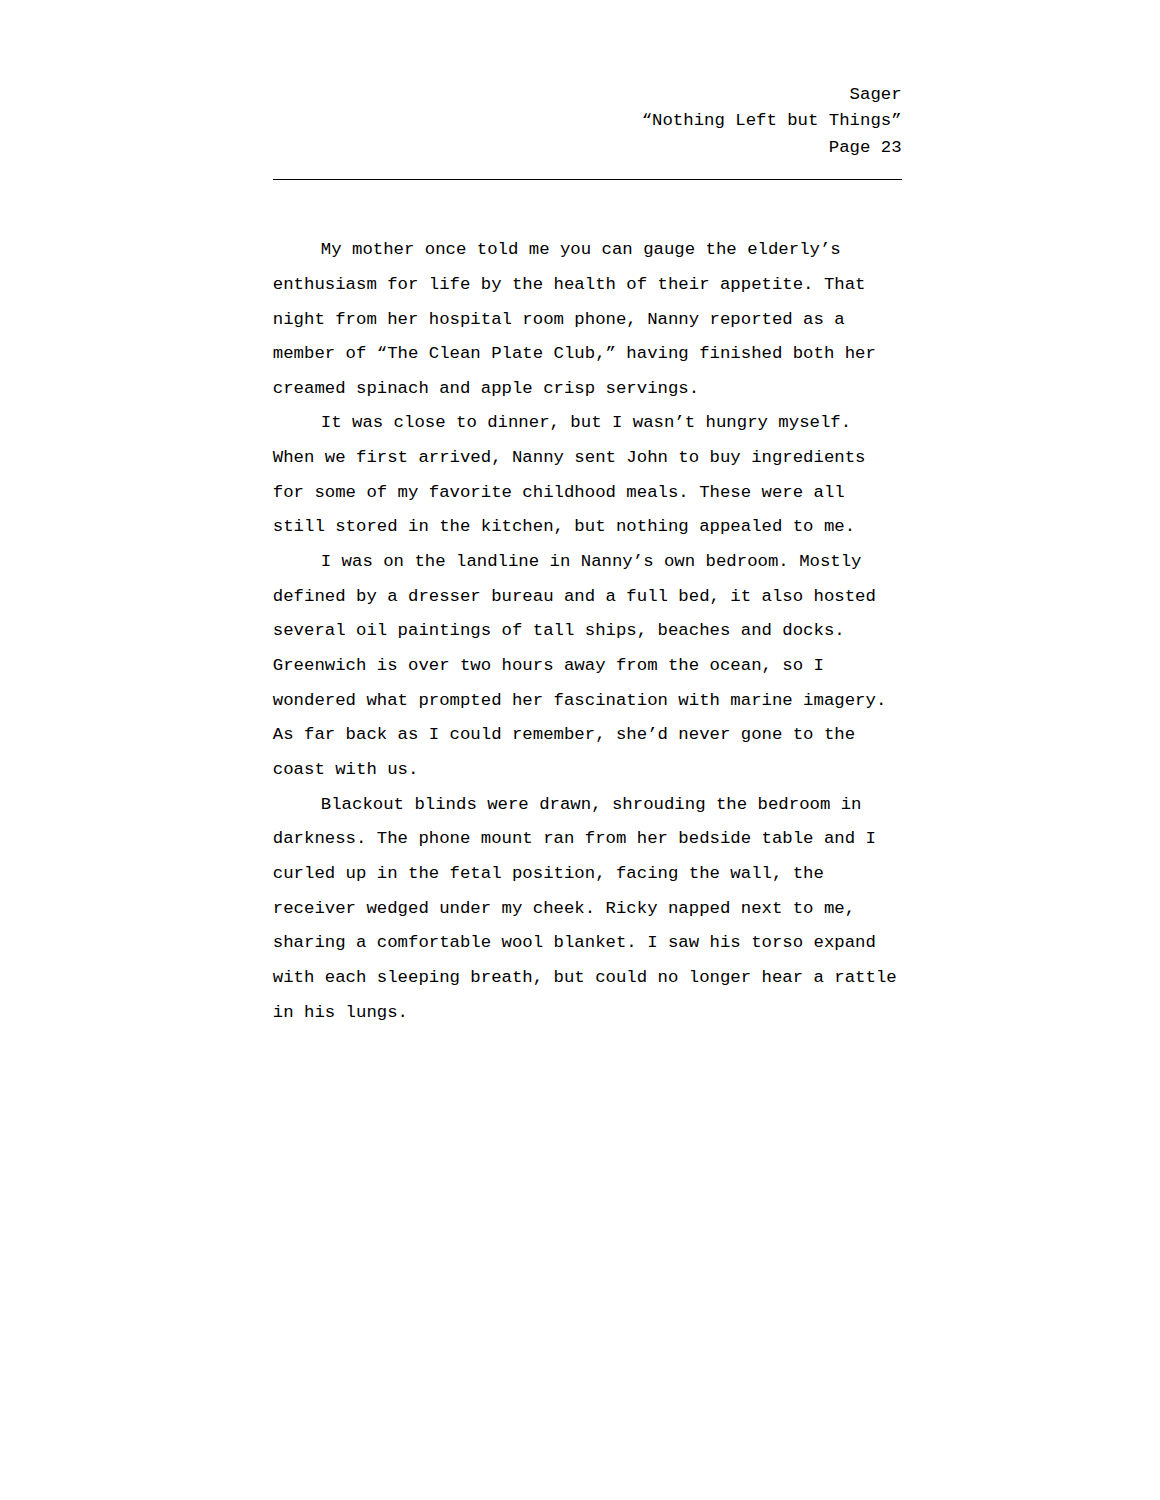Sager
“Nothing Left but Things”
Page 23
My mother once told me you can gauge the elderly’s enthusiasm for life by the health of their appetite. That night from her hospital room phone, Nanny reported as a member of “The Clean Plate Club,” having finished both her creamed spinach and apple crisp servings.
It was close to dinner, but I wasn’t hungry myself. When we first arrived, Nanny sent John to buy ingredients for some of my favorite childhood meals. These were all still stored in the kitchen, but nothing appealed to me.
I was on the landline in Nanny’s own bedroom. Mostly defined by a dresser bureau and a full bed, it also hosted several oil paintings of tall ships, beaches and docks. Greenwich is over two hours away from the ocean, so I wondered what prompted her fascination with marine imagery. As far back as I could remember, she’d never gone to the coast with us.
Blackout blinds were drawn, shrouding the bedroom in darkness. The phone mount ran from her bedside table and I curled up in the fetal position, facing the wall, the receiver wedged under my cheek. Ricky napped next to me, sharing a comfortable wool blanket. I saw his torso expand with each sleeping breath, but could no longer hear a rattle in his lungs.